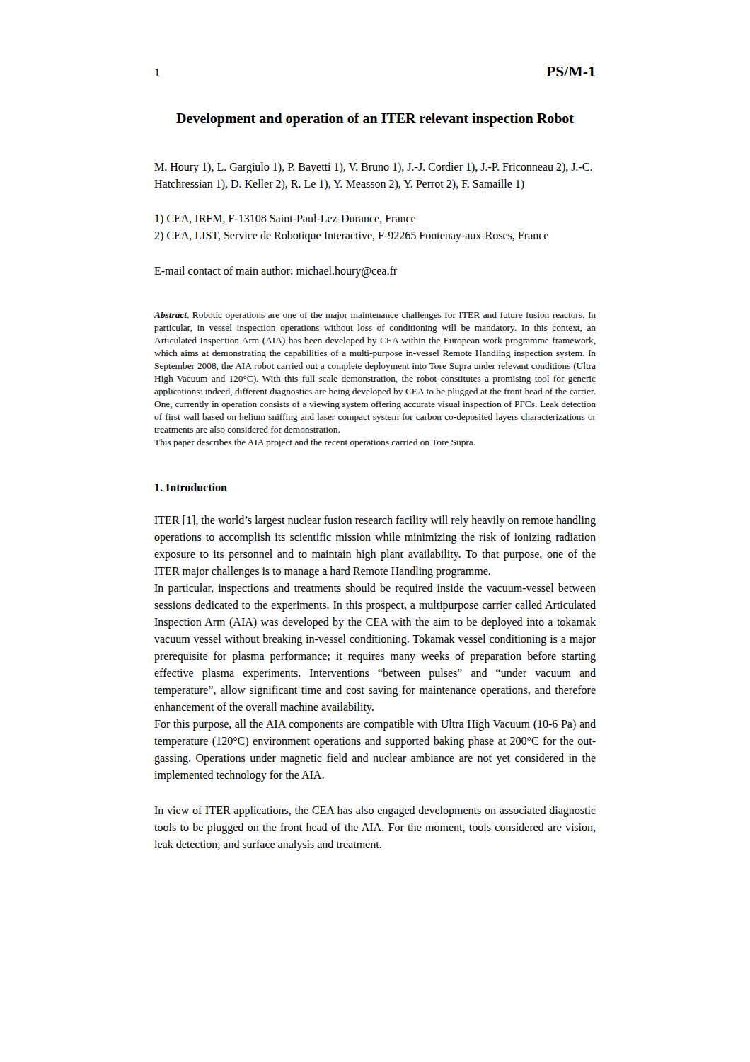1 PS/M-1
Development and operation of an ITER relevant inspection Robot
M. Houry 1), L. Gargiulo 1), P. Bayetti 1), V. Bruno 1), J.-J. Cordier 1), J.-P. Friconneau 2), J.-C. Hatchressian 1), D. Keller 2), R. Le 1), Y. Measson 2), Y. Perrot 2), F. Samaille 1)
1) CEA, IRFM, F-13108 Saint-Paul-Lez-Durance, France
2) CEA, LIST, Service de Robotique Interactive, F-92265 Fontenay-aux-Roses, France
E-mail contact of main author: michael.houry@cea.fr
Abstract. Robotic operations are one of the major maintenance challenges for ITER and future fusion reactors. In particular, in vessel inspection operations without loss of conditioning will be mandatory. In this context, an Articulated Inspection Arm (AIA) has been developed by CEA within the European work programme framework, which aims at demonstrating the capabilities of a multi-purpose in-vessel Remote Handling inspection system. In September 2008, the AIA robot carried out a complete deployment into Tore Supra under relevant conditions (Ultra High Vacuum and 120°C). With this full scale demonstration, the robot constitutes a promising tool for generic applications: indeed, different diagnostics are being developed by CEA to be plugged at the front head of the carrier. One, currently in operation consists of a viewing system offering accurate visual inspection of PFCs. Leak detection of first wall based on helium sniffing and laser compact system for carbon co-deposited layers characterizations or treatments are also considered for demonstration.
This paper describes the AIA project and the recent operations carried on Tore Supra.
1. Introduction
ITER [1], the world’s largest nuclear fusion research facility will rely heavily on remote handling operations to accomplish its scientific mission while minimizing the risk of ionizing radiation exposure to its personnel and to maintain high plant availability. To that purpose, one of the ITER major challenges is to manage a hard Remote Handling programme.
In particular, inspections and treatments should be required inside the vacuum-vessel between sessions dedicated to the experiments. In this prospect, a multipurpose carrier called Articulated Inspection Arm (AIA) was developed by the CEA with the aim to be deployed into a tokamak vacuum vessel without breaking in-vessel conditioning. Tokamak vessel conditioning is a major prerequisite for plasma performance; it requires many weeks of preparation before starting effective plasma experiments. Interventions “between pulses” and “under vacuum and temperature”, allow significant time and cost saving for maintenance operations, and therefore enhancement of the overall machine availability.
For this purpose, all the AIA components are compatible with Ultra High Vacuum (10-6 Pa) and temperature (120°C) environment operations and supported baking phase at 200°C for the out-gassing. Operations under magnetic field and nuclear ambiance are not yet considered in the implemented technology for the AIA.
In view of ITER applications, the CEA has also engaged developments on associated diagnostic tools to be plugged on the front head of the AIA. For the moment, tools considered are vision, leak detection, and surface analysis and treatment.